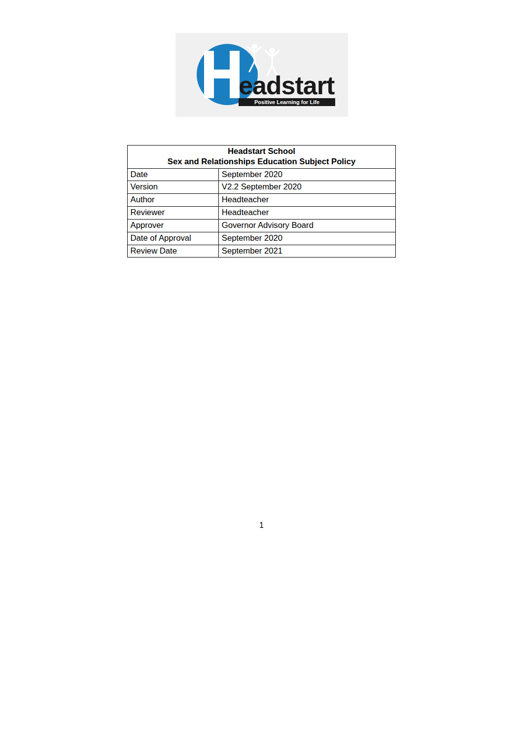eadstart Positive Learning for Life
| Headstart School Sex and Relationships Education Subject Policy |
| Date | September 2020 |
| Version | V2.2 September 2020 |
| Author | Headteacher |
| Reviewer | Headteacher |
| Approver | Governor Advisory Board |
| Date of Approval | September 2020 |
| Review Date | September 2021 |
1